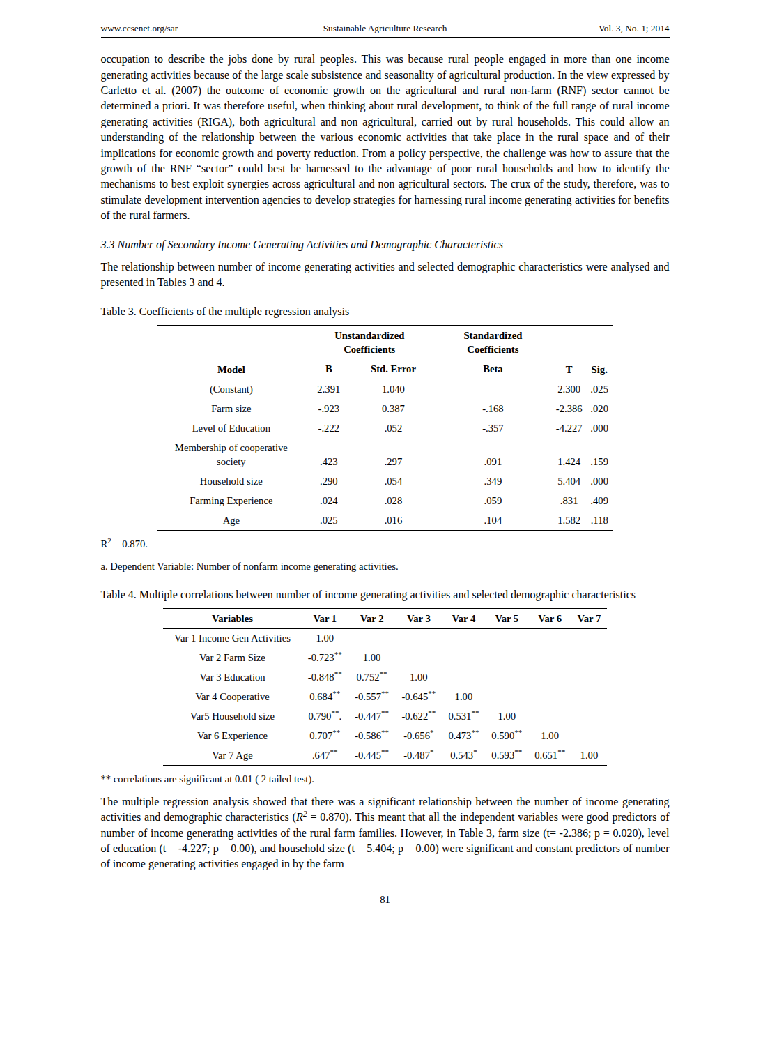www.ccsenet.org/sar
Sustainable Agriculture Research
Vol. 3, No. 1; 2014
occupation to describe the jobs done by rural peoples. This was because rural people engaged in more than one income generating activities because of the large scale subsistence and seasonality of agricultural production. In the view expressed by Carletto et al. (2007) the outcome of economic growth on the agricultural and rural non-farm (RNF) sector cannot be determined a priori. It was therefore useful, when thinking about rural development, to think of the full range of rural income generating activities (RIGA), both agricultural and non agricultural, carried out by rural households. This could allow an understanding of the relationship between the various economic activities that take place in the rural space and of their implications for economic growth and poverty reduction. From a policy perspective, the challenge was how to assure that the growth of the RNF “sector” could best be harnessed to the advantage of poor rural households and how to identify the mechanisms to best exploit synergies across agricultural and non agricultural sectors. The crux of the study, therefore, was to stimulate development intervention agencies to develop strategies for harnessing rural income generating activities for benefits of the rural farmers.
3.3 Number of Secondary Income Generating Activities and Demographic Characteristics
The relationship between number of income generating activities and selected demographic characteristics were analysed and presented in Tables 3 and 4.
Table 3. Coefficients of the multiple regression analysis
| Model | Unstandardized Coefficients | Standardized Coefficients | T | Sig. |
| --- | --- | --- | --- | --- |
| B | Std. Error | Beta |
| (Constant) | 2.391 | 1.040 | | 2.300 | .025 |
| Farm size | -.923 | 0.387 | -.168 | -2.386 | .020 |
| Level of Education | -.222 | .052 | -.357 | -4.227 | .000 |
| Membership of cooperative society | .423 | .297 | .091 | 1.424 | .159 |
| Household size | .290 | .054 | .349 | 5.404 | .000 |
| Farming Experience | .024 | .028 | .059 | .831 | .409 |
| Age | .025 | .016 | .104 | 1.582 | .118 |
R2 = 0.870.
a. Dependent Variable: Number of nonfarm income generating activities.
Table 4. Multiple correlations between number of income generating activities and selected demographic characteristics
| Variables | Var 1 | Var 2 | Var 3 | Var 4 | Var 5 | Var 6 | Var 7 |
| --- | --- | --- | --- | --- | --- | --- | --- |
| Var 1 Income Gen Activities | 1.00 | | | | | | |
| Var 2 Farm Size | -0.723 ** | 1.00 | | | | | |
| Var 3 Education | -0.848 ** | 0.752 ** | 1.00 | | | | |
| Var 4 Cooperative | 0.684 ** | -0.557 ** | -0.645 ** | 1.00 | | | |
| Var5 Household size | 0.790 ** . | -0.447 ** | -0.622 ** | 0.531 ** | 1.00 | | |
| Var 6 Experience | 0.707 ** | -0.586 ** | -0.656 * | 0.473 ** | 0.590 ** | 1.00 | |
| Var 7 Age | .647 ** | -0.445 ** | -0.487 * | 0.543 * | 0.593 ** | 0.651 ** | 1.00 |
** correlations are significant at 0.01 ( 2 tailed test).
The multiple regression analysis showed that there was a significant relationship between the number of income generating activities and demographic characteristics (R2 = 0.870). This meant that all the independent variables were good predictors of number of income generating activities of the rural farm families. However, in Table 3, farm size (t= -2.386; p = 0.020), level of education (t = -4.227; p = 0.00), and household size (t = 5.404; p = 0.00) were significant and constant predictors of number of income generating activities engaged in by the farm
81